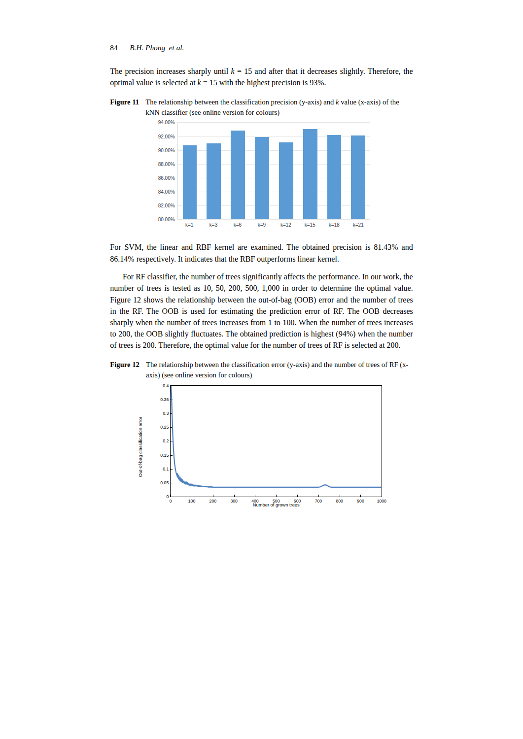84 B.H. Phong et al.
The precision increases sharply until k = 15 and after that it decreases slightly. Therefore, the optimal value is selected at k = 15 with the highest precision is 93%.
Figure 11 The relationship between the classification precision (y-axis) and k value (x-axis) of the kNN classifier (see online version for colours)
94.00%
92.00%
90.00%
88.00%
86.00%
84.00%
82.00%
80.00%
k=1 k=3 k=6 k=9 k=12 k=15 k=18 k=21
For SVM, the linear and RBF kernel are examined. The obtained precision is 81.43% and 86.14% respectively. It indicates that the RBF outperforms linear kernel.
For RF classifier, the number of trees significantly affects the performance. In our work, the number of trees is tested as 10, 50, 200, 500, 1,000 in order to determine the optimal value. Figure 12 shows the relationship between the out-of-bag (OOB) error and the number of trees in the RF. The OOB is used for estimating the prediction error of RF. The OOB decreases sharply when the number of trees increases from 1 to 100. When the number of trees increases to 200, the OOB slightly fluctuates. The obtained prediction is highest (94%) when the number of trees is 200. Therefore, the optimal value for the number of trees of RF is selected at 200.
Figure 12 The relationship between the classification error (y-axis) and the number of trees of RF (x-axis) (see online version for colours)
Out-of-bag classification error
0.4
0.35
0.3
0.25
0.2
0.15
0.1
0.05
0
0
100
200
300
400
500
600
700
800
900
1000
Number of grown trees